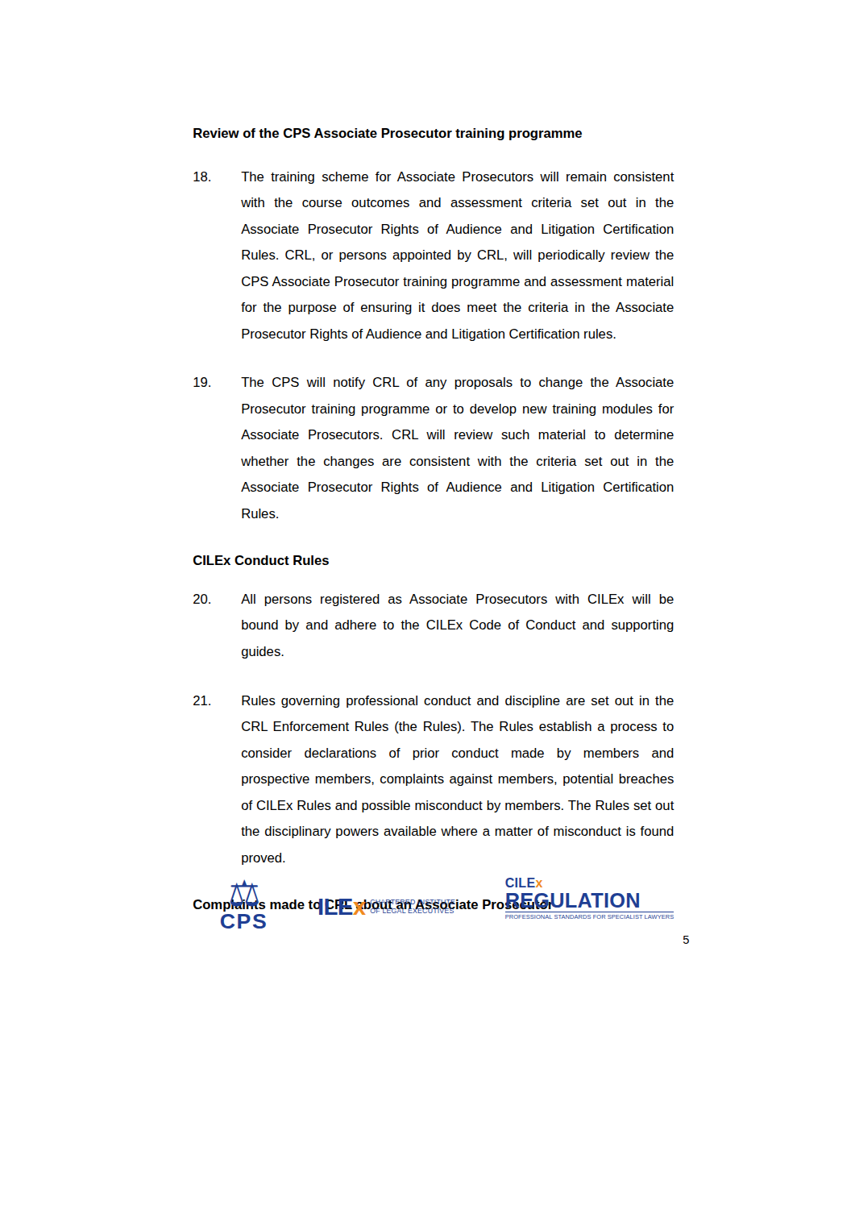Review of the CPS Associate Prosecutor training programme
18. The training scheme for Associate Prosecutors will remain consistent with the course outcomes and assessment criteria set out in the Associate Prosecutor Rights of Audience and Litigation Certification Rules. CRL, or persons appointed by CRL, will periodically review the CPS Associate Prosecutor training programme and assessment material for the purpose of ensuring it does meet the criteria in the Associate Prosecutor Rights of Audience and Litigation Certification rules.
19. The CPS will notify CRL of any proposals to change the Associate Prosecutor training programme or to develop new training modules for Associate Prosecutors. CRL will review such material to determine whether the changes are consistent with the criteria set out in the Associate Prosecutor Rights of Audience and Litigation Certification Rules.
CILEx Conduct Rules
20. All persons registered as Associate Prosecutors with CILEx will be bound by and adhere to the CILEx Code of Conduct and supporting guides.
21. Rules governing professional conduct and discipline are set out in the CRL Enforcement Rules (the Rules). The Rules establish a process to consider declarations of prior conduct made by members and prospective members, complaints against members, potential breaches of CILEx Rules and possible misconduct by members. The Rules set out the disciplinary powers available where a matter of misconduct is found proved.
Complaints made to CRL about an Associate Prosecutor
⚖
CPS
ILEx
CHARTERED INSTITUTE
OF LEGAL EXECUTIVES
CILEx
REGULATION
PROFESSIONAL STANDARDS FOR SPECIALIST LAWYERS
5